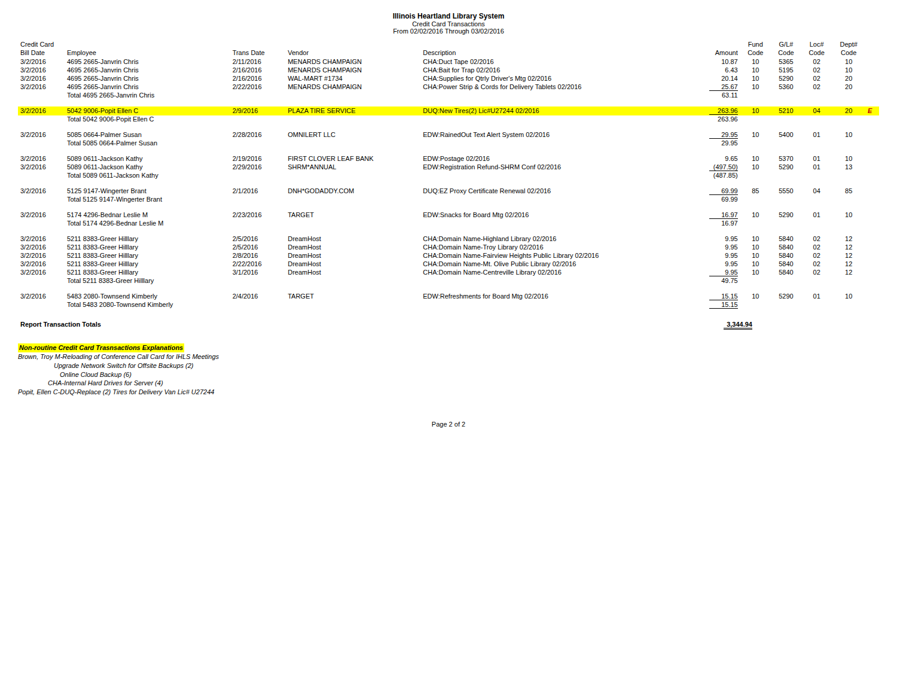Illinois Heartland Library System
Credit Card Transactions
From 02/02/2016 Through 03/02/2016
| Credit Card | | | | | | Fund | G/L# | Loc# | Dept# | |
| --- | --- | --- | --- | --- | --- | --- | --- | --- | --- | --- |
| Bill Date | Employee | Trans Date | Vendor | Description | Amount | Code | Code | Code | Code | |
| 3/2/2016 | 4695 2665-Janvrin Chris | 2/11/2016 | MENARDS CHAMPAIGN | CHA:Duct Tape 02/2016 | 10.87 | 10 | 5365 | 02 | 10 | |
| 3/2/2016 | 4695 2665-Janvrin Chris | 2/16/2016 | MENARDS CHAMPAIGN | CHA:Bait for Trap 02/2016 | 6.43 | 10 | 5195 | 02 | 10 | |
| 3/2/2016 | 4695 2665-Janvrin Chris | 2/16/2016 | WAL-MART #1734 | CHA:Supplies for Qtrly Driver's Mtg 02/2016 | 20.14 | 10 | 5290 | 02 | 20 | |
| 3/2/2016 | 4695 2665-Janvrin Chris | 2/22/2016 | MENARDS CHAMPAIGN | CHA:Power Strip & Cords for Delivery Tablets 02/2016 | 25.67 | 10 | 5360 | 02 | 20 | |
| | Total 4695 2665-Janvrin Chris | | | | 63.11 | | | | | |
| 3/2/2016 | 5042 9006-Popit Ellen C | 2/9/2016 | PLAZA TIRE SERVICE | DUQ:New Tires(2) Lic#U27244 02/2016 | 263.96 | 10 | 5210 | 04 | 20 | E |
| | Total 5042 9006-Popit Ellen C | | | | 263.96 | | | | | |
| 3/2/2016 | 5085 0664-Palmer Susan | 2/28/2016 | OMNILERT LLC | EDW:RainedOut Text Alert System 02/2016 | 29.95 | 10 | 5400 | 01 | 10 | |
| | Total 5085 0664-Palmer Susan | | | | 29.95 | | | | | |
| 3/2/2016 | 5089 0611-Jackson Kathy | 2/19/2016 | FIRST CLOVER LEAF BANK | EDW:Postage 02/2016 | 9.65 | 10 | 5370 | 01 | 10 | |
| 3/2/2016 | 5089 0611-Jackson Kathy | 2/29/2016 | SHRM*ANNUAL | EDW:Registration Refund-SHRM Conf 02/2016 | (497.50) | 10 | 5290 | 01 | 13 | |
| | Total 5089 0611-Jackson Kathy | | | | (487.85) | | | | | |
| 3/2/2016 | 5125 9147-Wingerter Brant | 2/1/2016 | DNH*GODADDY.COM | DUQ:EZ Proxy Certificate Renewal 02/2016 | 69.99 | 85 | 5550 | 04 | 85 | |
| | Total 5125 9147-Wingerter Brant | | | | 69.99 | | | | | |
| 3/2/2016 | 5174 4296-Bednar Leslie M | 2/23/2016 | TARGET | EDW:Snacks for Board Mtg 02/2016 | 16.97 | 10 | 5290 | 01 | 10 | |
| | Total 5174 4296-Bednar Leslie M | | | | 16.97 | | | | | |
| 3/2/2016 | 5211 8383-Greer Hilllary | 2/5/2016 | DreamHost | CHA:Domain Name-Highland Library 02/2016 | 9.95 | 10 | 5840 | 02 | 12 | |
| 3/2/2016 | 5211 8383-Greer Hilllary | 2/5/2016 | DreamHost | CHA:Domain Name-Troy Library 02/2016 | 9.95 | 10 | 5840 | 02 | 12 | |
| 3/2/2016 | 5211 8383-Greer Hilllary | 2/8/2016 | DreamHost | CHA:Domain Name-Fairview Heights Public Library 02/2016 | 9.95 | 10 | 5840 | 02 | 12 | |
| 3/2/2016 | 5211 8383-Greer Hilllary | 2/22/2016 | DreamHost | CHA:Domain Name-Mt. Olive Public Library 02/2016 | 9.95 | 10 | 5840 | 02 | 12 | |
| 3/2/2016 | 5211 8383-Greer Hilllary | 3/1/2016 | DreamHost | CHA:Domain Name-Centreville Library 02/2016 | 9.95 | 10 | 5840 | 02 | 12 | |
| | Total 5211 8383-Greer Hilllary | | | | 49.75 | | | | | |
| 3/2/2016 | 5483 2080-Townsend Kimberly | 2/4/2016 | TARGET | EDW:Refreshments for Board Mtg 02/2016 | 15.15 | 10 | 5290 | 01 | 10 | |
| | Total 5483 2080-Townsend Kimberly | | | | 15.15 | | | | | |
| Report Transaction Totals | 3,344.94 | |
Non-routine Credit Card Trasnsactions Explanations
Brown, Troy M-Reloading of Conference Call Card for IHLS Meetings
Upgrade Network Switch for Offsite Backups (2)
Online Cloud Backup (6)
CHA-Internal Hard Drives for Server (4)
Popit, Ellen C-DUQ-Replace (2) Tires for Delivery Van Lic# U27244
Page 2 of 2